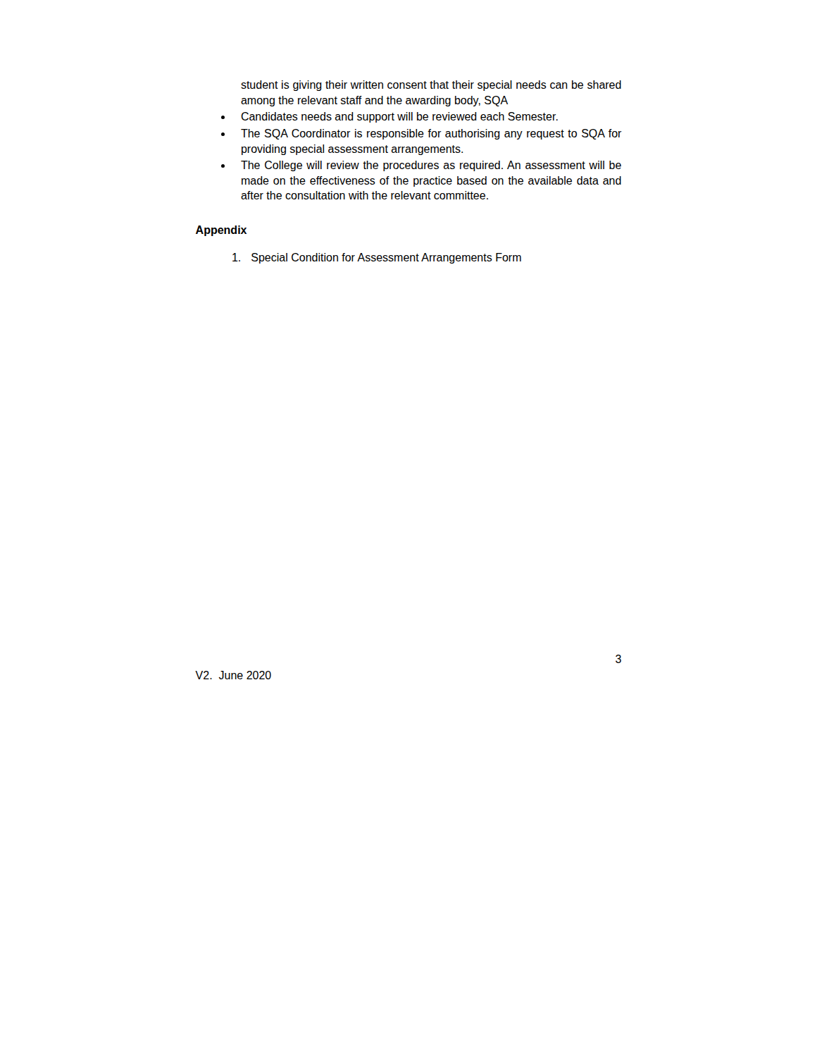student is giving their written consent that their special needs can be shared among the relevant staff and the awarding body, SQA
Candidates needs and support will be reviewed each Semester.
The SQA Coordinator is responsible for authorising any request to SQA for providing special assessment arrangements.
The College will review the procedures as required. An assessment will be made on the effectiveness of the practice based on the available data and after the consultation with the relevant committee.
Appendix
Special Condition for Assessment Arrangements Form
3
V2. June 2020